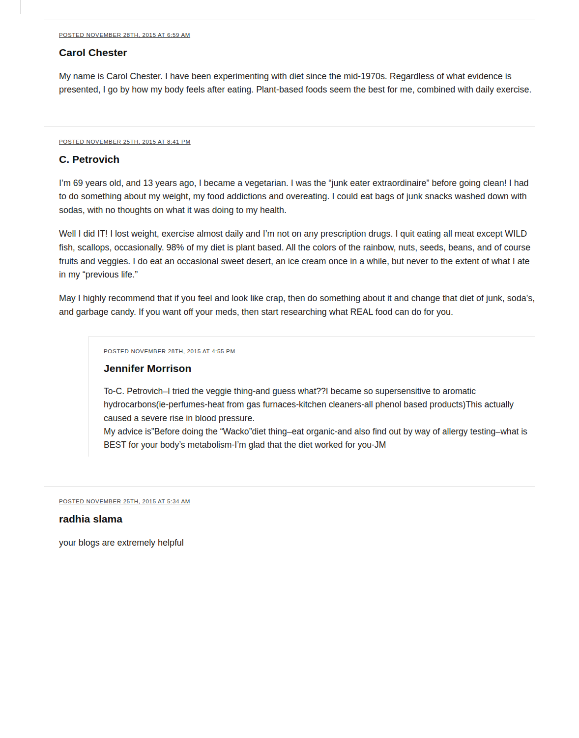POSTED NOVEMBER 28TH, 2015 AT 6:59 AM
Carol Chester
My name is Carol Chester. I have been experimenting with diet since the mid-1970s. Regardless of what evidence is presented, I go by how my body feels after eating. Plant-based foods seem the best for me, combined with daily exercise.
POSTED NOVEMBER 25TH, 2015 AT 8:41 PM
C. Petrovich
I’m 69 years old, and 13 years ago, I became a vegetarian. I was the “junk eater extraordinaire” before going clean! I had to do something about my weight, my food addictions and overeating. I could eat bags of junk snacks washed down with sodas, with no thoughts on what it was doing to my health.
Well I did IT! I lost weight, exercise almost daily and I’m not on any prescription drugs. I quit eating all meat except WILD fish, scallops, occasionally. 98% of my diet is plant based. All the colors of the rainbow, nuts, seeds, beans, and of course fruits and veggies. I do eat an occasional sweet desert, an ice cream once in a while, but never to the extent of what I ate in my “previous life.”
May I highly recommend that if you feel and look like crap, then do something about it and change that diet of junk, soda’s, and garbage candy. If you want off your meds, then start researching what REAL food can do for you.
POSTED NOVEMBER 28TH, 2015 AT 4:55 PM
Jennifer Morrison
To-C. Petrovich–I tried the veggie thing-and guess what??I became so supersensitive to aromatic hydrocarbons(ie-perfumes-heat from gas furnaces-kitchen cleaners-all phenol based products)This actually caused a severe rise in blood pressure.
My advice is”Before doing the “Wacko”diet thing–eat organic-and also find out by way of allergy testing–what is BEST for your body’s metabolism-I’m glad that the diet worked for you-JM
POSTED NOVEMBER 25TH, 2015 AT 5:34 AM
radhia slama
your blogs are extremely helpful